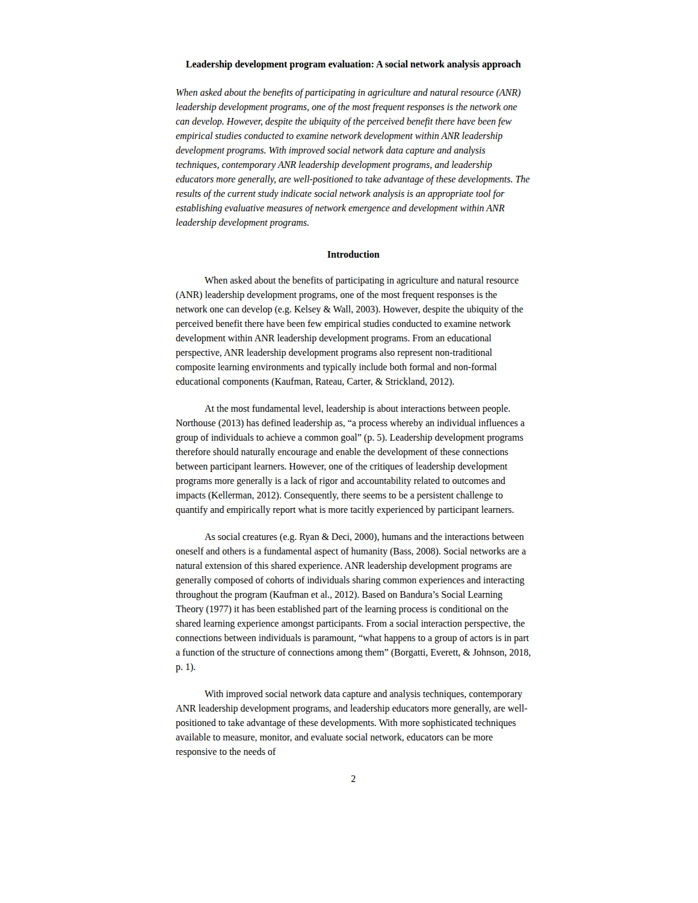Leadership development program evaluation: A social network analysis approach
When asked about the benefits of participating in agriculture and natural resource (ANR) leadership development programs, one of the most frequent responses is the network one can develop. However, despite the ubiquity of the perceived benefit there have been few empirical studies conducted to examine network development within ANR leadership development programs. With improved social network data capture and analysis techniques, contemporary ANR leadership development programs, and leadership educators more generally, are well-positioned to take advantage of these developments. The results of the current study indicate social network analysis is an appropriate tool for establishing evaluative measures of network emergence and development within ANR leadership development programs.
Introduction
When asked about the benefits of participating in agriculture and natural resource (ANR) leadership development programs, one of the most frequent responses is the network one can develop (e.g. Kelsey & Wall, 2003). However, despite the ubiquity of the perceived benefit there have been few empirical studies conducted to examine network development within ANR leadership development programs. From an educational perspective, ANR leadership development programs also represent non-traditional composite learning environments and typically include both formal and non-formal educational components (Kaufman, Rateau, Carter, & Strickland, 2012).
At the most fundamental level, leadership is about interactions between people. Northouse (2013) has defined leadership as, “a process whereby an individual influences a group of individuals to achieve a common goal” (p. 5). Leadership development programs therefore should naturally encourage and enable the development of these connections between participant learners. However, one of the critiques of leadership development programs more generally is a lack of rigor and accountability related to outcomes and impacts (Kellerman, 2012). Consequently, there seems to be a persistent challenge to quantify and empirically report what is more tacitly experienced by participant learners.
As social creatures (e.g. Ryan & Deci, 2000), humans and the interactions between oneself and others is a fundamental aspect of humanity (Bass, 2008). Social networks are a natural extension of this shared experience. ANR leadership development programs are generally composed of cohorts of individuals sharing common experiences and interacting throughout the program (Kaufman et al., 2012). Based on Bandura’s Social Learning Theory (1977) it has been established part of the learning process is conditional on the shared learning experience amongst participants. From a social interaction perspective, the connections between individuals is paramount, “what happens to a group of actors is in part a function of the structure of connections among them” (Borgatti, Everett, & Johnson, 2018, p. 1).
With improved social network data capture and analysis techniques, contemporary ANR leadership development programs, and leadership educators more generally, are well-positioned to take advantage of these developments. With more sophisticated techniques available to measure, monitor, and evaluate social network, educators can be more responsive to the needs of
2